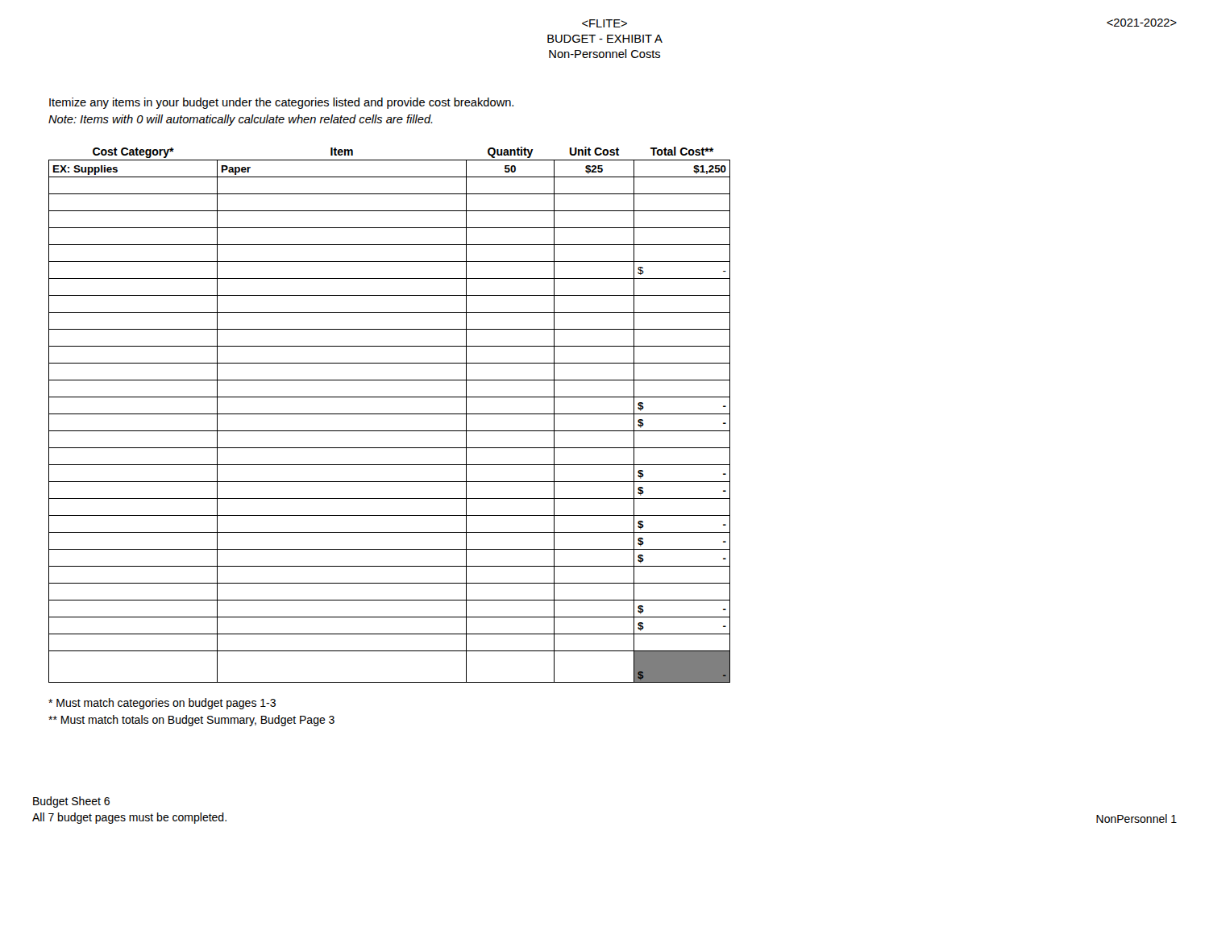<2021-2022>
<FLITE>
BUDGET - EXHIBIT A
Non-Personnel Costs
Itemize any items in your budget under the categories listed and provide cost breakdown.
Note: Items with 0 will automatically calculate when related cells are filled.
| Cost Category* | Item | Quantity | Unit Cost | Total Cost** |
| --- | --- | --- | --- | --- |
| EX: Supplies | Paper | 50 | $25 | $1,250 |
| | | | | $ - |
| | | | | $ - |
| | | | | $ - |
| | | | | $ - |
| | | | | $ - |
| | | | | $ - |
| | | | | $ - |
| | | | | $ - |
| | | | | $ - |
| | | | | $ - |
| | | | | $ - |
* Must match categories on budget pages 1-3
** Must match totals on Budget Summary, Budget Page 3
Budget Sheet 6
All 7 budget pages must be completed.
NonPersonnel 1